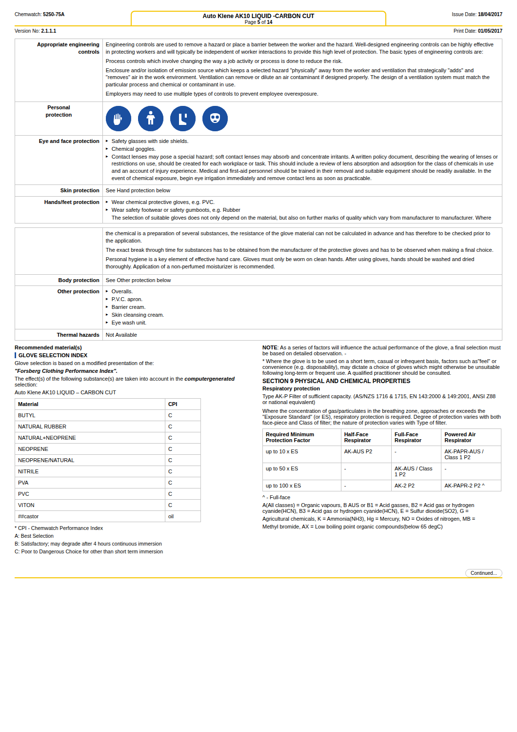Auto Klene AK10 LIQUID -CARBON CUT
Page 5 of 14
Chemwatch: 5250-75A
Issue Date: 18/04/2017
Version No: 2.1.1.1
Print Date: 01/05/2017
| Appropriate engineering controls | Engineering controls are used to remove a hazard or place a barrier between the worker and the hazard. Well-designed engineering controls can be highly effective in protecting workers and will typically be independent of worker interactions to provide this high level of protection. The basic types of engineering controls are: Process controls which involve changing the way a job activity or process is done to reduce the risk. Enclosure and/or isolation of emission source which keeps a selected hazard "physically" away from the worker and ventilation that strategically "adds" and "removes" air in the work environment. Ventilation can remove or dilute an air contaminant if designed properly. The design of a ventilation system must match the particular process and chemical or contaminant in use. Employers may need to use multiple types of controls to prevent employee overexposure. |
| Personal protection | |
| Eye and face protection | Safety glasses with side shields. Chemical goggles. Contact lenses may pose a special hazard; soft contact lenses may absorb and concentrate irritants. A written policy document, describing the wearing of lenses or restrictions on use, should be created for each workplace or task. This should include a review of lens absorption and adsorption for the class of chemicals in use and an account of injury experience. Medical and first-aid personnel should be trained in their removal and suitable equipment should be readily available. In the event of chemical exposure, begin eye irrigation immediately and remove contact lens as soon as practicable. |
| Skin protection | See Hand protection below |
| Hands/feet protection | Wear chemical protective gloves, e.g. PVC. Wear safety footwear or safety gumboots, e.g. Rubber The selection of suitable gloves does not only depend on the material, but also on further marks of quality which vary from manufacturer to manufacturer. Where |
| | the chemical is a preparation of several substances, the resistance of the glove material can not be calculated in advance and has therefore to be checked prior to the application. The exact break through time for substances has to be obtained from the manufacturer of the protective gloves and has to be observed when making a final choice. Personal hygiene is a key element of effective hand care. Gloves must only be worn on clean hands. After using gloves, hands should be washed and dried thoroughly. Application of a non-perfumed moisturizer is recommended. |
| Body protection | See Other protection below |
| Other protection | Overalls. P.V.C. apron. Barrier cream. Skin cleansing cream. Eye wash unit. |
| Thermal hazards | Not Available |
Recommended material(s)
GLOVE SELECTION INDEX
Glove selection is based on a modified presentation of the:
"Forsberg Clothing Performance Index".
The effect(s) of the following substance(s) are taken into account in the computergenerated selection:
Auto Klene AK10 LIQUID – CARBON CUT
| Material | CPI |
| --- | --- |
| BUTYL | C |
| NATURAL RUBBER | C |
| NATURAL+NEOPRENE | C |
| NEOPRENE | C |
| NEOPRENE/NATURAL | C |
| NITRILE | C |
| PVA | C |
| PVC | C |
| VITON | C |
| ##castor | oil |
* CPI - Chemwatch Performance Index
A: Best Selection
B: Satisfactory; may degrade after 4 hours continuous immersion
C: Poor to Dangerous Choice for other than short term immersion
NOTE: As a series of factors will influence the actual performance of the glove, a final selection must be based on detailed observation. -
* Where the glove is to be used on a short term, casual or infrequent basis, factors such as"feel" or convenience (e.g. disposability), may dictate a choice of gloves which might otherwise be unsuitable following long-term or frequent use. A qualified practitioner should be consulted.
SECTION 9 PHYSICAL AND CHEMICAL PROPERTIES
Respiratory protection
Type AK-P Filter of sufficient capacity. (AS/NZS 1716 & 1715, EN 143:2000 & 149:2001, ANSI Z88 or national equivalent)
Where the concentration of gas/particulates in the breathing zone, approaches or exceeds the "Exposure Standard" (or ES), respiratory protection is required. Degree of protection varies with both face-piece and Class of filter; the nature of protection varies with Type of filter.
| Required Minimum Protection Factor | Half-Face Respirator | Full-Face Respirator | Powered Air Respirator |
| --- | --- | --- | --- |
| up to 10 x ES | AK-AUS P2 | - | AK-PAPR-AUS / Class 1 P2 |
| up to 50 x ES | - | AK-AUS / Class 1 P2 | - |
| up to 100 x ES | - | AK-2 P2 | AK-PAPR-2 P2 ^ |
^ - Full-face
A(All classes) = Organic vapours, B AUS or B1 = Acid gasses, B2 = Acid gas or hydrogen cyanide(HCN), B3 = Acid gas or hydrogen cyanide(HCN), E = Sulfur dioxide(SO2), G =
Agricultural chemicals, K = Ammonia(NH3), Hg = Mercury, NO = Oxides of nitrogen, MB =
Methyl bromide, AX = Low boiling point organic compounds(below 65 degC)
Continued...